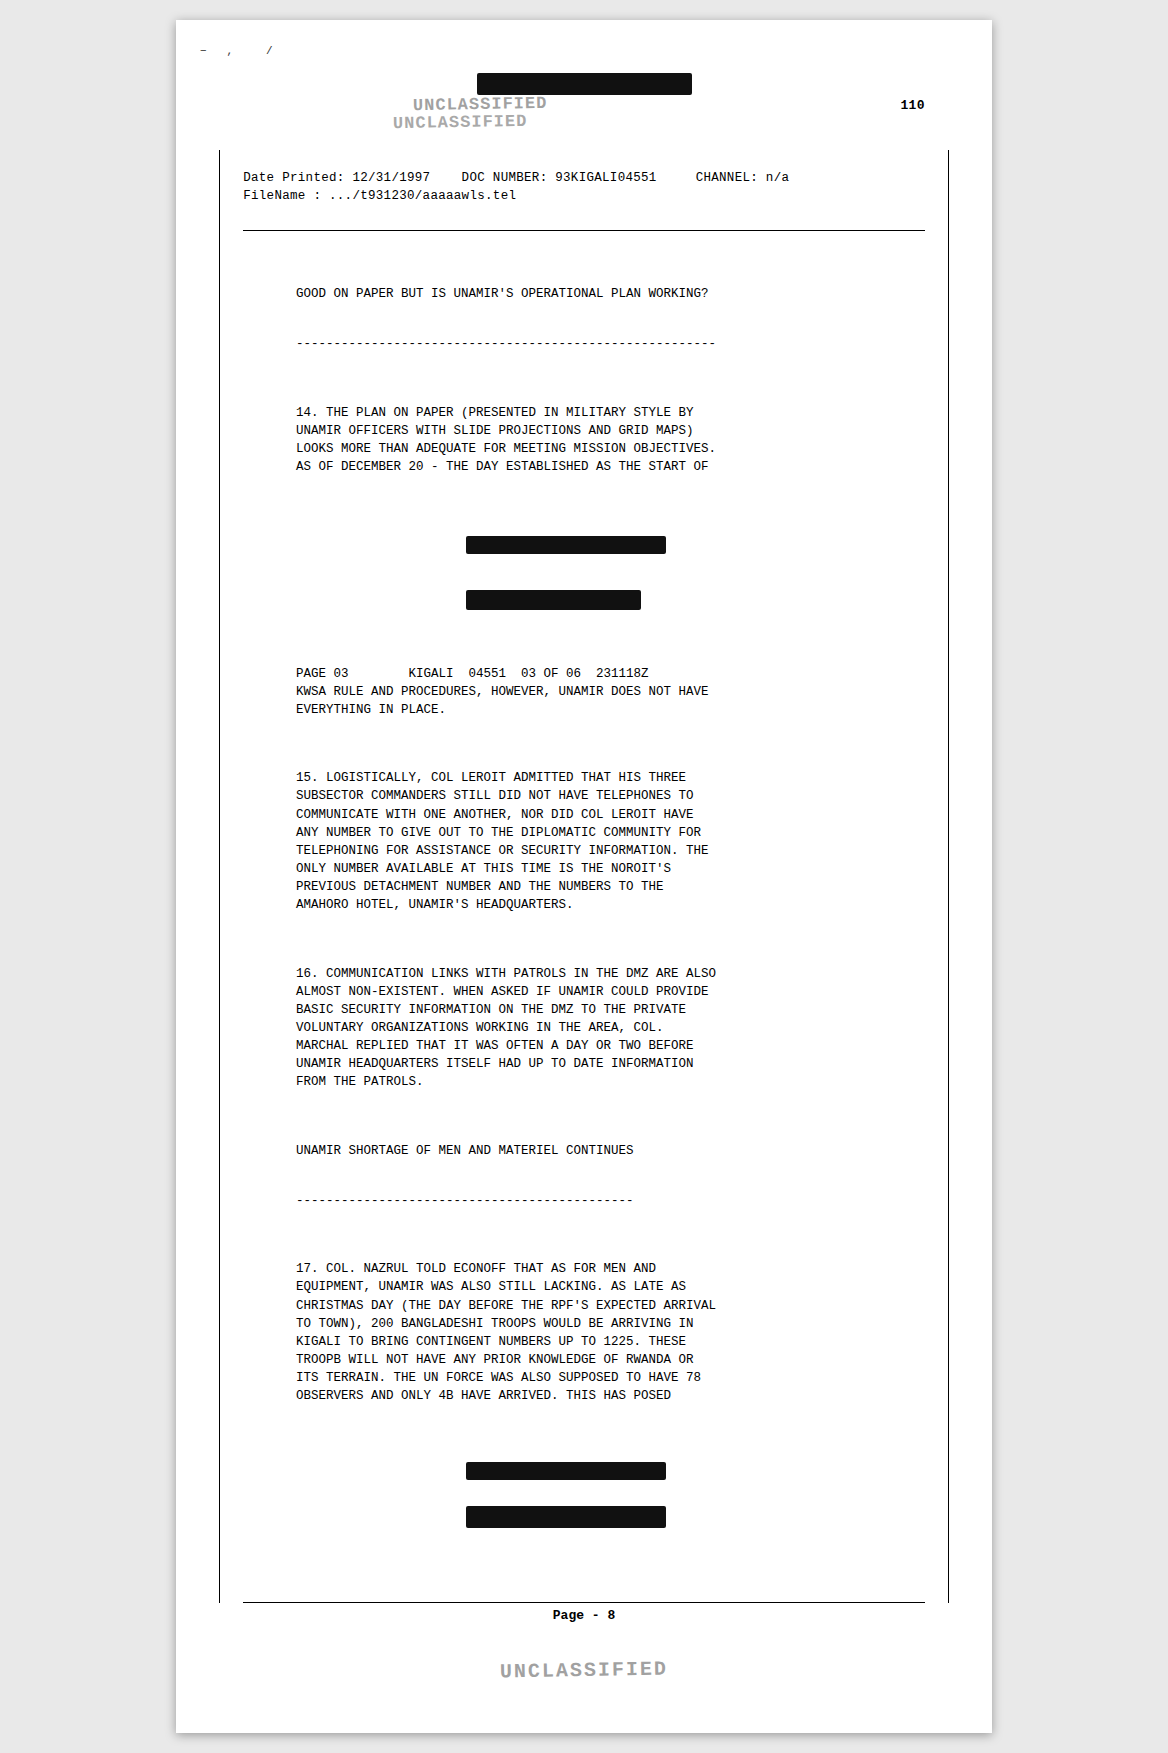− , /
110 UNCLASSIFIED UNCLASSIFIED Date Printed: 12/31/1997 DOC NUMBER: 93KIGALI04551 CHANNEL: n/a FileName : .../t931230/aaaaawls.tel
GOOD ON PAPER BUT IS UNAMIR'S OPERATIONAL PLAN WORKING?
--------------------------------------------------------
14. THE PLAN ON PAPER (PRESENTED IN MILITARY STYLE BY UNAMIR OFFICERS WITH SLIDE PROJECTIONS AND GRID MAPS) LOOKS MORE THAN ADEQUATE FOR MEETING MISSION OBJECTIVES. AS OF DECEMBER 20 - THE DAY ESTABLISHED AS THE START OF
PAGE 03 KIGALI 04551 03 OF 06 231118Z KWSA RULE AND PROCEDURES, HOWEVER, UNAMIR DOES NOT HAVE EVERYTHING IN PLACE.
15. LOGISTICALLY, COL LEROIT ADMITTED THAT HIS THREE SUBSECTOR COMMANDERS STILL DID NOT HAVE TELEPHONES TO COMMUNICATE WITH ONE ANOTHER, NOR DID COL LEROIT HAVE ANY NUMBER TO GIVE OUT TO THE DIPLOMATIC COMMUNITY FOR TELEPHONING FOR ASSISTANCE OR SECURITY INFORMATION. THE ONLY NUMBER AVAILABLE AT THIS TIME IS THE NOROIT'S PREVIOUS DETACHMENT NUMBER AND THE NUMBERS TO THE AMAHORO HOTEL, UNAMIR'S HEADQUARTERS.
16. COMMUNICATION LINKS WITH PATROLS IN THE DMZ ARE ALSO ALMOST NON-EXISTENT. WHEN ASKED IF UNAMIR COULD PROVIDE BASIC SECURITY INFORMATION ON THE DMZ TO THE PRIVATE VOLUNTARY ORGANIZATIONS WORKING IN THE AREA, COL. MARCHAL REPLIED THAT IT WAS OFTEN A DAY OR TWO BEFORE UNAMIR HEADQUARTERS ITSELF HAD UP TO DATE INFORMATION FROM THE PATROLS.
UNAMIR SHORTAGE OF MEN AND MATERIEL CONTINUES
---------------------------------------------
17. COL. NAZRUL TOLD ECONOFF THAT AS FOR MEN AND EQUIPMENT, UNAMIR WAS ALSO STILL LACKING. AS LATE AS CHRISTMAS DAY (THE DAY BEFORE THE RPF'S EXPECTED ARRIVAL TO TOWN), 200 BANGLADESHI TROOPS WOULD BE ARRIVING IN KIGALI TO BRING CONTINGENT NUMBERS UP TO 1225. THESE TROOPB WILL NOT HAVE ANY PRIOR KNOWLEDGE OF RWANDA OR ITS TERRAIN. THE UN FORCE WAS ALSO SUPPOSED TO HAVE 78 OBSERVERS AND ONLY 4B HAVE ARRIVED. THIS HAS POSED
Page - 8
UNCLASSIFIED